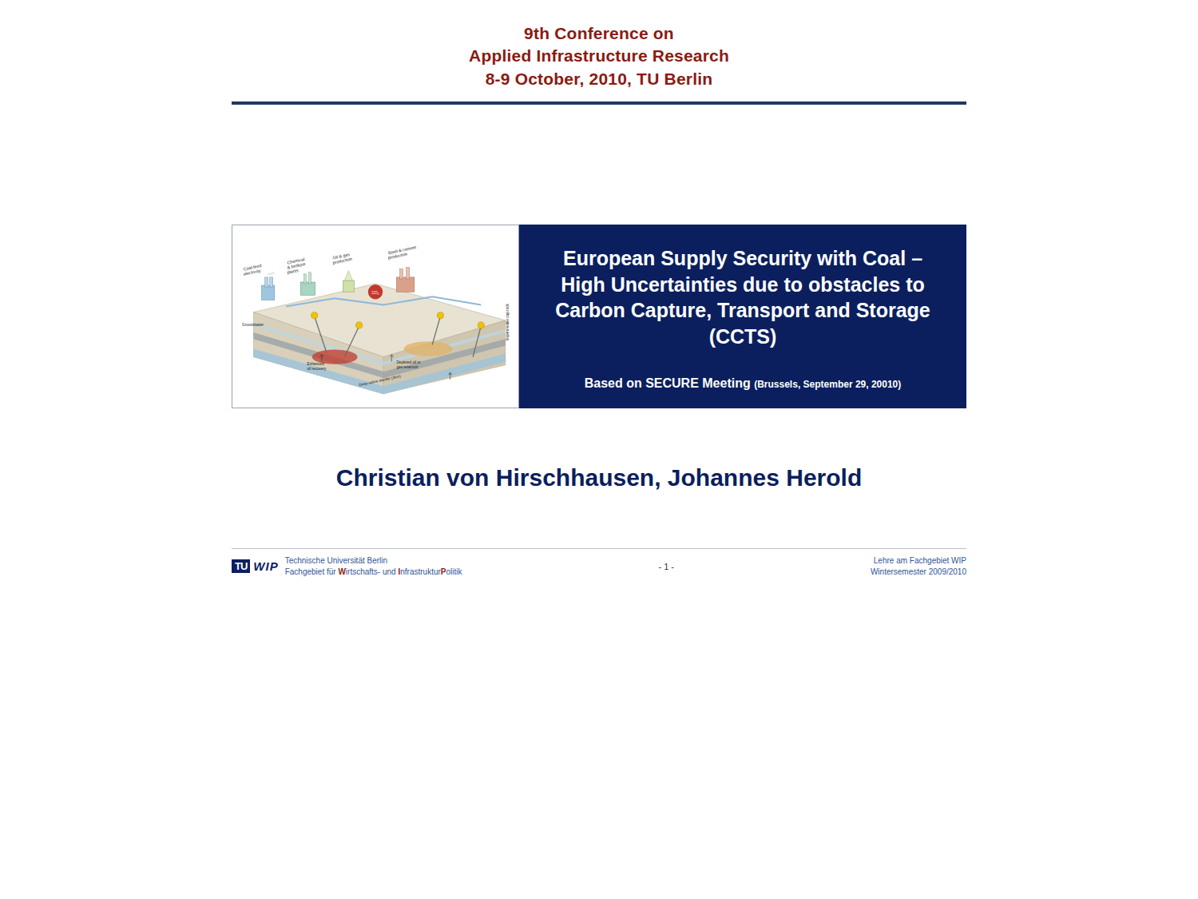9th Conference on
Applied Infrastructure Research
8-9 October, 2010, TU Berlin
CO₂ Coal-fired electricity Chemical & fertilizer plants Oil & gas production Steel & cement production Groundwater Enhanced oil recovery Depleted oil or gas reservoir Deep saline aquifer (2km) Impermeable cap rock
European Supply Security with Coal – High Uncertainties due to obstacles to Carbon Capture, Transport and Storage (CCTS)
Based on SECURE Meeting (Brussels, September 29, 20010)
Christian von Hirschhausen, Johannes Herold
TU WIP Technische Universität Berlin
Fachgebiet für Wirtschafts- und InfrastrukturPolitik
- 1 -
Lehre am Fachgebiet WIP
Wintersemester 2009/2010